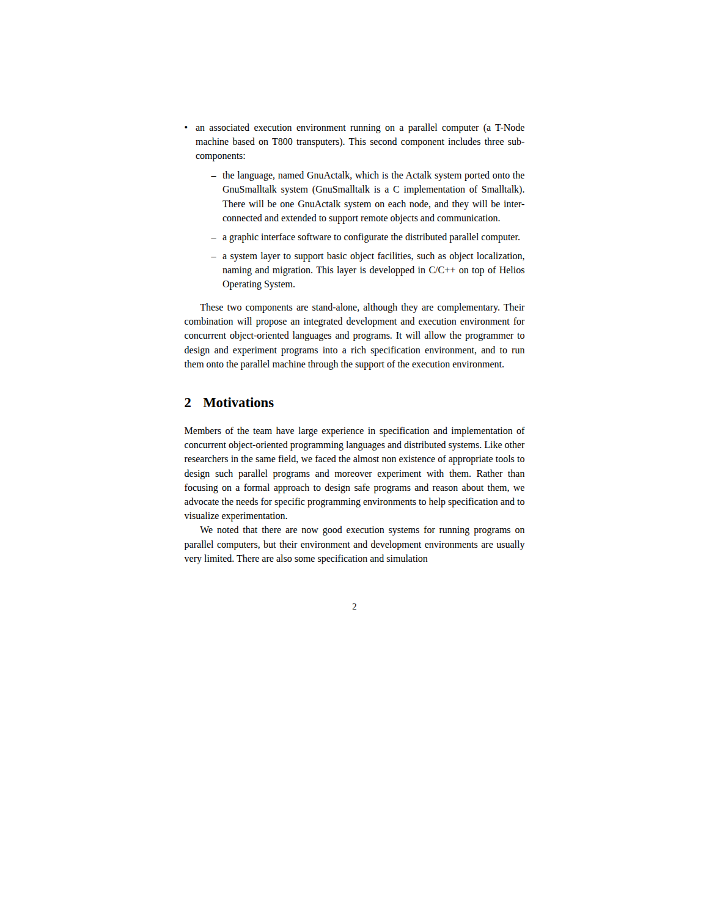an associated execution environment running on a parallel computer (a T-Node machine based on T800 transputers). This second component includes three sub-components:
the language, named GnuActalk, which is the Actalk system ported onto the GnuSmalltalk system (GnuSmalltalk is a C implementation of Smalltalk). There will be one GnuActalk system on each node, and they will be inter-connected and extended to support remote objects and communication.
a graphic interface software to configurate the distributed parallel computer.
a system layer to support basic object facilities, such as object localization, naming and migration. This layer is developped in C/C++ on top of Helios Operating System.
These two components are stand-alone, although they are complementary. Their combination will propose an integrated development and execution environment for concurrent object-oriented languages and programs. It will allow the programmer to design and experiment programs into a rich specification environment, and to run them onto the parallel machine through the support of the execution environment.
2 Motivations
Members of the team have large experience in specification and implementation of concurrent object-oriented programming languages and distributed systems. Like other researchers in the same field, we faced the almost non existence of appropriate tools to design such parallel programs and moreover experiment with them. Rather than focusing on a formal approach to design safe programs and reason about them, we advocate the needs for specific programming environments to help specification and to visualize experimentation.
We noted that there are now good execution systems for running programs on parallel computers, but their environment and development environments are usually very limited. There are also some specification and simulation
2